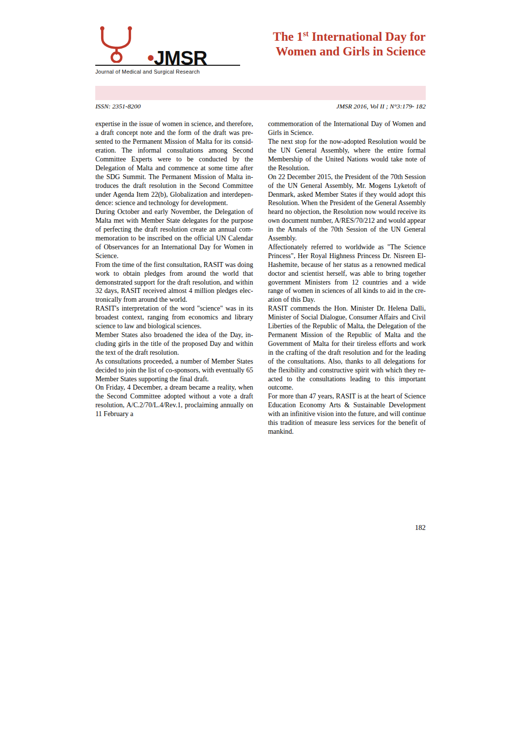•JMSR
Journal of Medical and Surgical Research
The 1st International Day for
Women and Girls in Science
ISSN: 2351-8200
JMSR 2016, Vol II ; N°3:179- 182
expertise in the issue of women in science, and therefore, a draft concept note and the form of the draft was presented to the Permanent Mission of Malta for its consideration. The informal consultations among Second Committee Experts were to be conducted by the Delegation of Malta and commence at some time after the SDG Summit. The Permanent Mission of Malta introduces the draft resolution in the Second Committee under Agenda Item 22(b), Globalization and interdependence: science and technology for development.
During October and early November, the Delegation of Malta met with Member State delegates for the purpose of perfecting the draft resolution create an annual commemoration to be inscribed on the official UN Calendar of Observances for an International Day for Women in Science.
From the time of the first consultation, RASIT was doing work to obtain pledges from around the world that demonstrated support for the draft resolution, and within 32 days, RASIT received almost 4 million pledges electronically from around the world.
RASIT's interpretation of the word "science" was in its broadest context, ranging from economics and library science to law and biological sciences.
Member States also broadened the idea of the Day, including girls in the title of the proposed Day and within the text of the draft resolution.
As consultations proceeded, a number of Member States decided to join the list of co-sponsors, with eventually 65 Member States supporting the final draft.
On Friday, 4 December, a dream became a reality, when the Second Committee adopted without a vote a draft resolution, A/C.2/70/L.4/Rev.1, proclaiming annually on 11 February a
commemoration of the International Day of Women and Girls in Science.
The next stop for the now-adopted Resolution would be the UN General Assembly, where the entire formal Membership of the United Nations would take note of the Resolution.
On 22 December 2015, the President of the 70th Session of the UN General Assembly, Mr. Mogens Lyketoft of Denmark, asked Member States if they would adopt this Resolution. When the President of the General Assembly heard no objection, the Resolution now would receive its own document number, A/RES/70/212 and would appear in the Annals of the 70th Session of the UN General Assembly.
Affectionately referred to worldwide as "The Science Princess", Her Royal Highness Princess Dr. Nisreen El-Hashemite, because of her status as a renowned medical doctor and scientist herself, was able to bring together government Ministers from 12 countries and a wide range of women in sciences of all kinds to aid in the creation of this Day.
RASIT commends the Hon. Minister Dr. Helena Dalli, Minister of Social Dialogue, Consumer Affairs and Civil Liberties of the Republic of Malta, the Delegation of the Permanent Mission of the Republic of Malta and the Government of Malta for their tireless efforts and work in the crafting of the draft resolution and for the leading of the consultations. Also, thanks to all delegations for the flexibility and constructive spirit with which they reacted to the consultations leading to this important outcome.
For more than 47 years, RASIT is at the heart of Science Education Economy Arts & Sustainable Development with an infinitive vision into the future, and will continue this tradition of measure less services for the benefit of mankind.
182